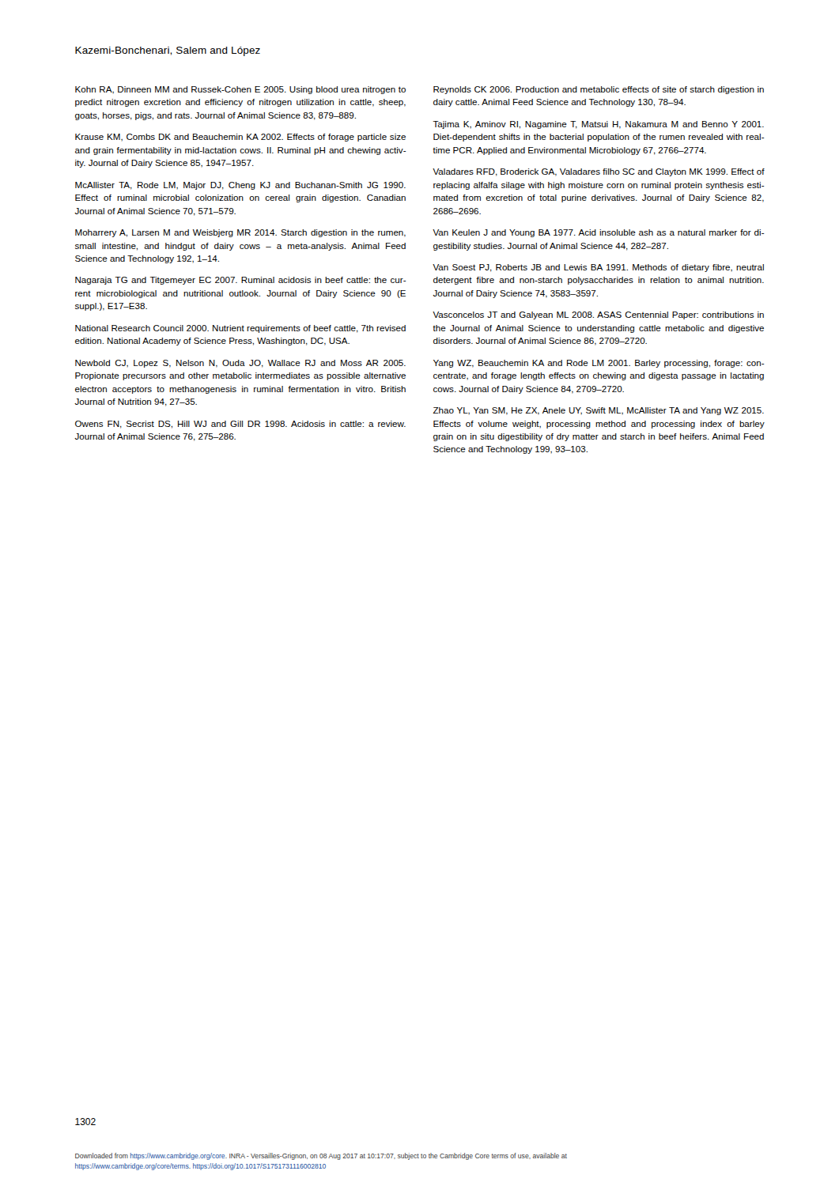Kazemi-Bonchenari, Salem and López
Kohn RA, Dinneen MM and Russek-Cohen E 2005. Using blood urea nitrogen to predict nitrogen excretion and efficiency of nitrogen utilization in cattle, sheep, goats, horses, pigs, and rats. Journal of Animal Science 83, 879–889.
Krause KM, Combs DK and Beauchemin KA 2002. Effects of forage particle size and grain fermentability in mid-lactation cows. II. Ruminal pH and chewing activity. Journal of Dairy Science 85, 1947–1957.
McAllister TA, Rode LM, Major DJ, Cheng KJ and Buchanan-Smith JG 1990. Effect of ruminal microbial colonization on cereal grain digestion. Canadian Journal of Animal Science 70, 571–579.
Moharrery A, Larsen M and Weisbjerg MR 2014. Starch digestion in the rumen, small intestine, and hindgut of dairy cows – a meta-analysis. Animal Feed Science and Technology 192, 1–14.
Nagaraja TG and Titgemeyer EC 2007. Ruminal acidosis in beef cattle: the current microbiological and nutritional outlook. Journal of Dairy Science 90 (E suppl.), E17–E38.
National Research Council 2000. Nutrient requirements of beef cattle, 7th revised edition. National Academy of Science Press, Washington, DC, USA.
Newbold CJ, Lopez S, Nelson N, Ouda JO, Wallace RJ and Moss AR 2005. Propionate precursors and other metabolic intermediates as possible alternative electron acceptors to methanogenesis in ruminal fermentation in vitro. British Journal of Nutrition 94, 27–35.
Owens FN, Secrist DS, Hill WJ and Gill DR 1998. Acidosis in cattle: a review. Journal of Animal Science 76, 275–286.
Reynolds CK 2006. Production and metabolic effects of site of starch digestion in dairy cattle. Animal Feed Science and Technology 130, 78–94.
Tajima K, Aminov RI, Nagamine T, Matsui H, Nakamura M and Benno Y 2001. Diet-dependent shifts in the bacterial population of the rumen revealed with real-time PCR. Applied and Environmental Microbiology 67, 2766–2774.
Valadares RFD, Broderick GA, Valadares filho SC and Clayton MK 1999. Effect of replacing alfalfa silage with high moisture corn on ruminal protein synthesis estimated from excretion of total purine derivatives. Journal of Dairy Science 82, 2686–2696.
Van Keulen J and Young BA 1977. Acid insoluble ash as a natural marker for digestibility studies. Journal of Animal Science 44, 282–287.
Van Soest PJ, Roberts JB and Lewis BA 1991. Methods of dietary fibre, neutral detergent fibre and non-starch polysaccharides in relation to animal nutrition. Journal of Dairy Science 74, 3583–3597.
Vasconcelos JT and Galyean ML 2008. ASAS Centennial Paper: contributions in the Journal of Animal Science to understanding cattle metabolic and digestive disorders. Journal of Animal Science 86, 2709–2720.
Yang WZ, Beauchemin KA and Rode LM 2001. Barley processing, forage: concentrate, and forage length effects on chewing and digesta passage in lactating cows. Journal of Dairy Science 84, 2709–2720.
Zhao YL, Yan SM, He ZX, Anele UY, Swift ML, McAllister TA and Yang WZ 2015. Effects of volume weight, processing method and processing index of barley grain on in situ digestibility of dry matter and starch in beef heifers. Animal Feed Science and Technology 199, 93–103.
1302
Downloaded from https://www.cambridge.org/core. INRA - Versailles-Grignon, on 08 Aug 2017 at 10:17:07, subject to the Cambridge Core terms of use, available at
https://www.cambridge.org/core/terms. https://doi.org/10.1017/S1751731116002810